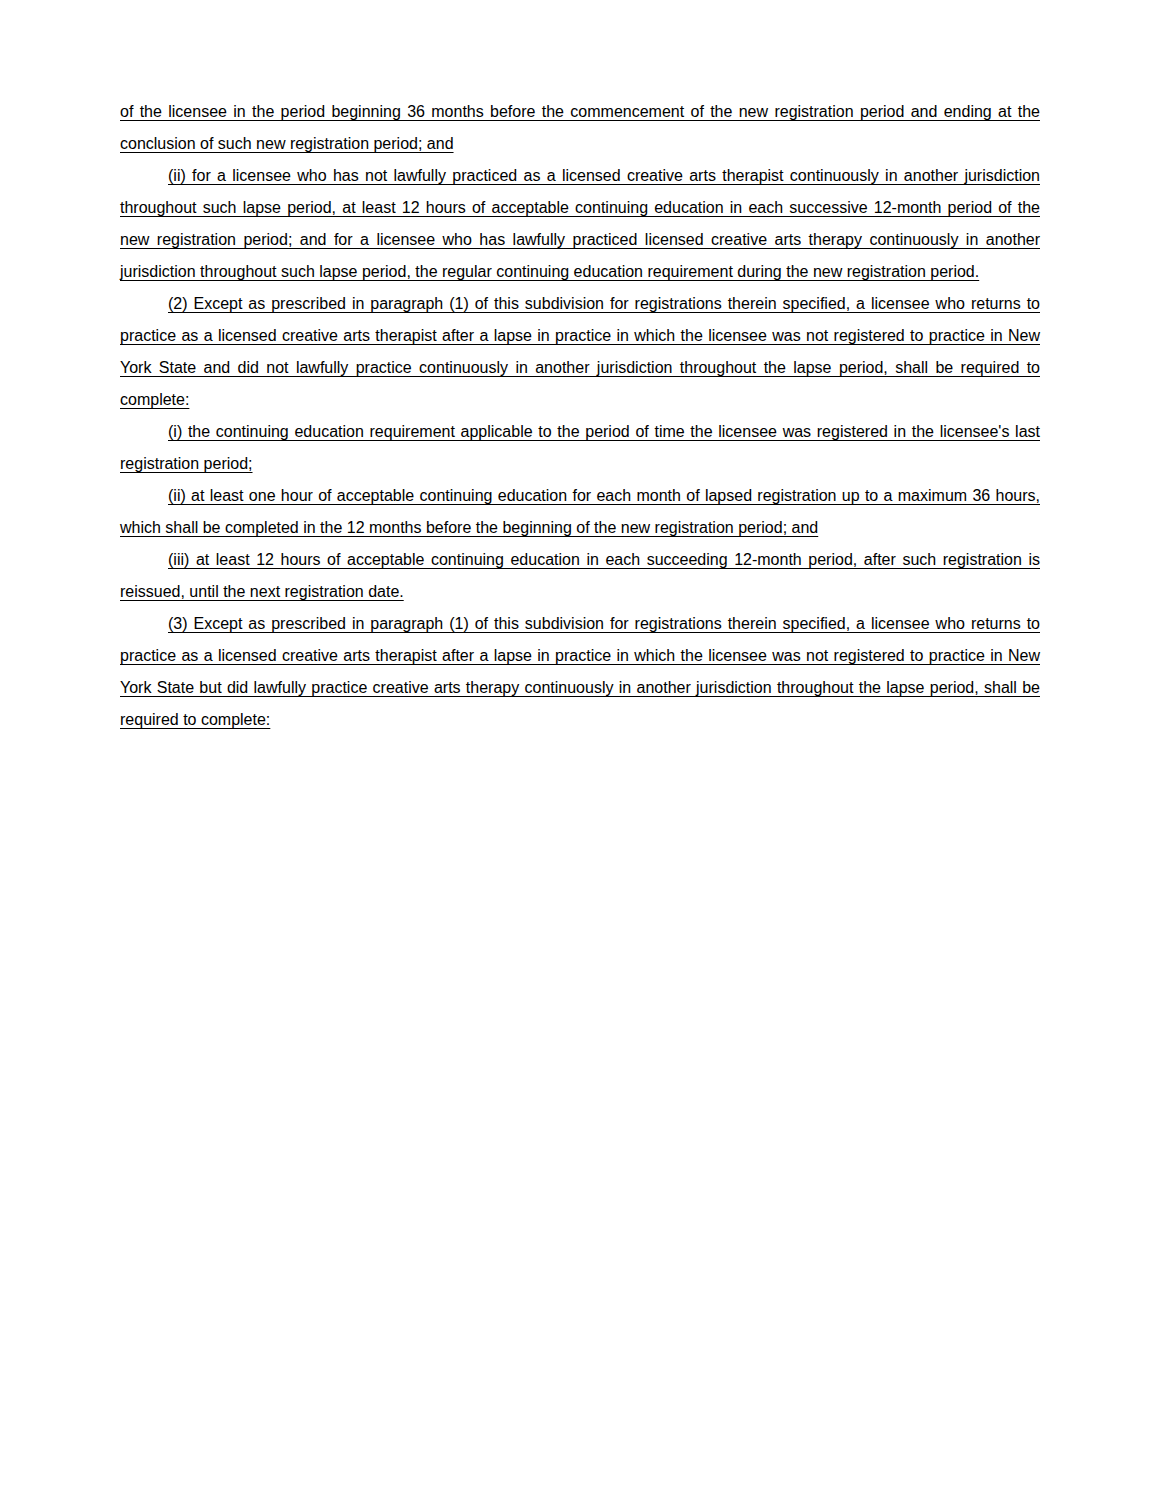of the licensee in the period beginning 36 months before the commencement of the new registration period and ending at the conclusion of such new registration period; and
(ii) for a licensee who has not lawfully practiced as a licensed creative arts therapist continuously in another jurisdiction throughout such lapse period, at least 12 hours of acceptable continuing education in each successive 12-month period of the new registration period; and for a licensee who has lawfully practiced licensed creative arts therapy continuously in another jurisdiction throughout such lapse period, the regular continuing education requirement during the new registration period.
(2) Except as prescribed in paragraph (1) of this subdivision for registrations therein specified, a licensee who returns to practice as a licensed creative arts therapist after a lapse in practice in which the licensee was not registered to practice in New York State and did not lawfully practice continuously in another jurisdiction throughout the lapse period, shall be required to complete:
(i) the continuing education requirement applicable to the period of time the licensee was registered in the licensee's last registration period;
(ii) at least one hour of acceptable continuing education for each month of lapsed registration up to a maximum 36 hours, which shall be completed in the 12 months before the beginning of the new registration period; and
(iii) at least 12 hours of acceptable continuing education in each succeeding 12-month period, after such registration is reissued, until the next registration date.
(3) Except as prescribed in paragraph (1) of this subdivision for registrations therein specified, a licensee who returns to practice as a licensed creative arts therapist after a lapse in practice in which the licensee was not registered to practice in New York State but did lawfully practice creative arts therapy continuously in another jurisdiction throughout the lapse period, shall be required to complete: